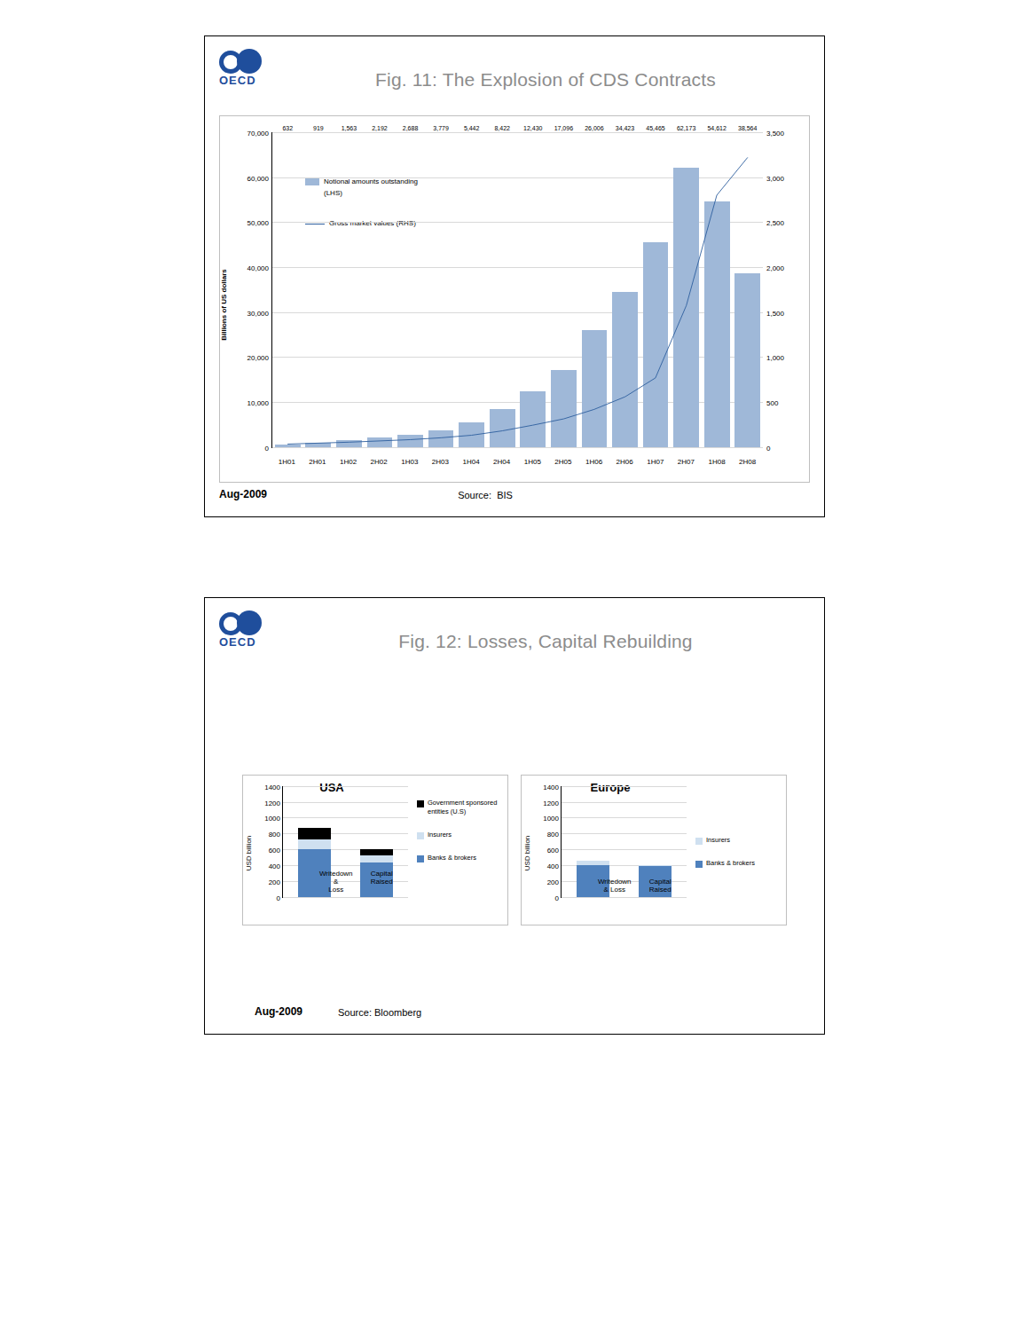OECD
Fig. 11: The Explosion of CDS Contracts
Billions of US dollars
Notional amounts outstanding
(LHS)
Gross market values (RHS)
70,0003,500
60,0003,000
50,0002,500
40,0002,000
30,0001,500
20,0001,000
10,000500
00
632
919
1,563
2,192
2,688
3,779
5,442
8,422
12,430
17,096
26,006
34,423
45,465
62,173
54,612
38,564
1H012H011H022H02 1H032H031H042H04 1H052H051H062H06 1H072H071H082H08
Aug-2009 Source: BIS
OECD
Fig. 12: Losses, Capital Rebuilding
USD billion
USA
1400
1200
1000
800
600
400
200
0
Writedown &
Loss Capital Raised
Government sponsored entities (U.S)
Insurers
Banks & brokers
USD billion
Europe
1400
1200
1000
800
600
400
200
0
Writedown & Loss Capital Raised
Insurers
Banks & brokers
Aug-2009 Source: Bloomberg